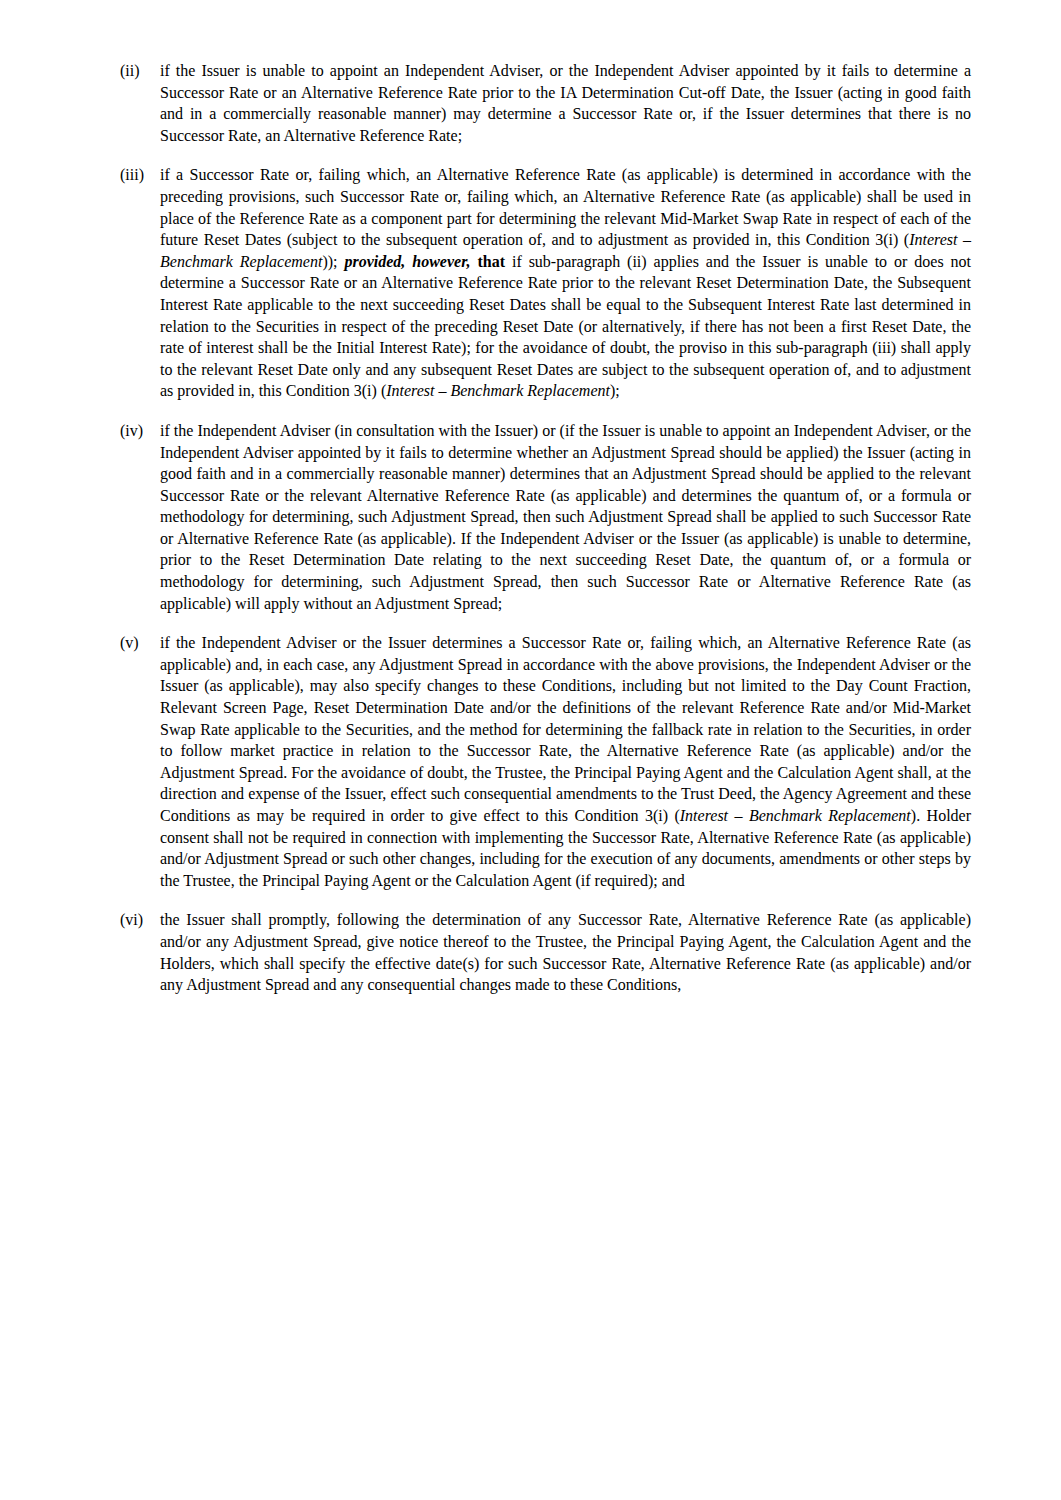(ii)
if the Issuer is unable to appoint an Independent Adviser, or the Independent Adviser appointed by it fails to determine a Successor Rate or an Alternative Reference Rate prior to the IA Determination Cut-off Date, the Issuer (acting in good faith and in a commercially reasonable manner) may determine a Successor Rate or, if the Issuer determines that there is no Successor Rate, an Alternative Reference Rate;
(iii)
if a Successor Rate or, failing which, an Alternative Reference Rate (as applicable) is determined in accordance with the preceding provisions, such Successor Rate or, failing which, an Alternative Reference Rate (as applicable) shall be used in place of the Reference Rate as a component part for determining the relevant Mid-Market Swap Rate in respect of each of the future Reset Dates (subject to the subsequent operation of, and to adjustment as provided in, this Condition 3(i) (Interest – Benchmark Replacement)); provided, however, that if sub-paragraph (ii) applies and the Issuer is unable to or does not determine a Successor Rate or an Alternative Reference Rate prior to the relevant Reset Determination Date, the Subsequent Interest Rate applicable to the next succeeding Reset Dates shall be equal to the Subsequent Interest Rate last determined in relation to the Securities in respect of the preceding Reset Date (or alternatively, if there has not been a first Reset Date, the rate of interest shall be the Initial Interest Rate); for the avoidance of doubt, the proviso in this sub-paragraph (iii) shall apply to the relevant Reset Date only and any subsequent Reset Dates are subject to the subsequent operation of, and to adjustment as provided in, this Condition 3(i) (Interest – Benchmark Replacement);
(iv)
if the Independent Adviser (in consultation with the Issuer) or (if the Issuer is unable to appoint an Independent Adviser, or the Independent Adviser appointed by it fails to determine whether an Adjustment Spread should be applied) the Issuer (acting in good faith and in a commercially reasonable manner) determines that an Adjustment Spread should be applied to the relevant Successor Rate or the relevant Alternative Reference Rate (as applicable) and determines the quantum of, or a formula or methodology for determining, such Adjustment Spread, then such Adjustment Spread shall be applied to such Successor Rate or Alternative Reference Rate (as applicable). If the Independent Adviser or the Issuer (as applicable) is unable to determine, prior to the Reset Determination Date relating to the next succeeding Reset Date, the quantum of, or a formula or methodology for determining, such Adjustment Spread, then such Successor Rate or Alternative Reference Rate (as applicable) will apply without an Adjustment Spread;
(v)
if the Independent Adviser or the Issuer determines a Successor Rate or, failing which, an Alternative Reference Rate (as applicable) and, in each case, any Adjustment Spread in accordance with the above provisions, the Independent Adviser or the Issuer (as applicable), may also specify changes to these Conditions, including but not limited to the Day Count Fraction, Relevant Screen Page, Reset Determination Date and/or the definitions of the relevant Reference Rate and/or Mid-Market Swap Rate applicable to the Securities, and the method for determining the fallback rate in relation to the Securities, in order to follow market practice in relation to the Successor Rate, the Alternative Reference Rate (as applicable) and/or the Adjustment Spread. For the avoidance of doubt, the Trustee, the Principal Paying Agent and the Calculation Agent shall, at the direction and expense of the Issuer, effect such consequential amendments to the Trust Deed, the Agency Agreement and these Conditions as may be required in order to give effect to this Condition 3(i) (Interest – Benchmark Replacement). Holder consent shall not be required in connection with implementing the Successor Rate, Alternative Reference Rate (as applicable) and/or Adjustment Spread or such other changes, including for the execution of any documents, amendments or other steps by the Trustee, the Principal Paying Agent or the Calculation Agent (if required); and
(vi)
the Issuer shall promptly, following the determination of any Successor Rate, Alternative Reference Rate (as applicable) and/or any Adjustment Spread, give notice thereof to the Trustee, the Principal Paying Agent, the Calculation Agent and the Holders, which shall specify the effective date(s) for such Successor Rate, Alternative Reference Rate (as applicable) and/or any Adjustment Spread and any consequential changes made to these Conditions,